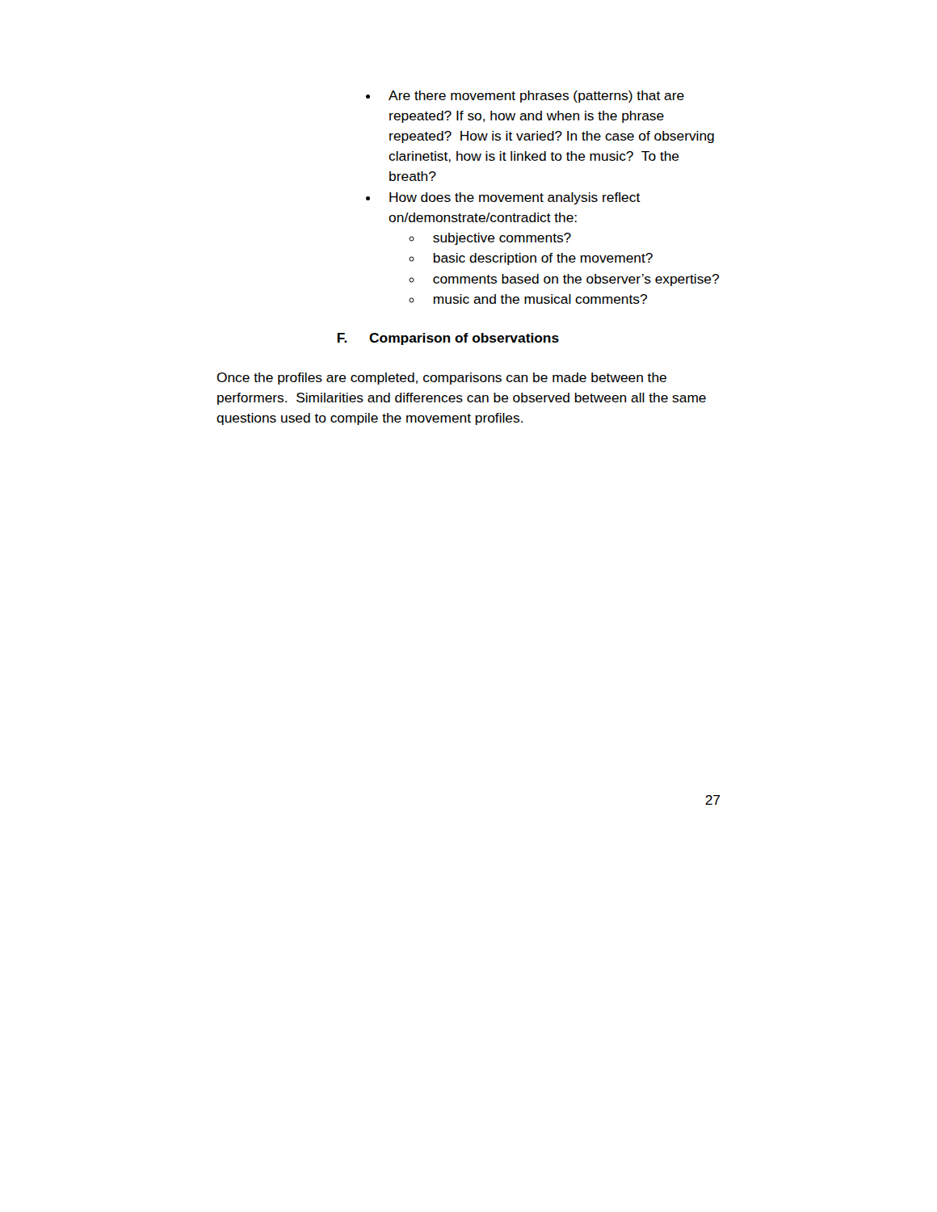Are there movement phrases (patterns) that are repeated? If so, how and when is the phrase repeated? How is it varied? In the case of observing clarinetist, how is it linked to the music? To the breath?
How does the movement analysis reflect on/demonstrate/contradict the:
subjective comments?
basic description of the movement?
comments based on the observer’s expertise?
music and the musical comments?
F. Comparison of observations
Once the profiles are completed, comparisons can be made between the performers. Similarities and differences can be observed between all the same questions used to compile the movement profiles.
27